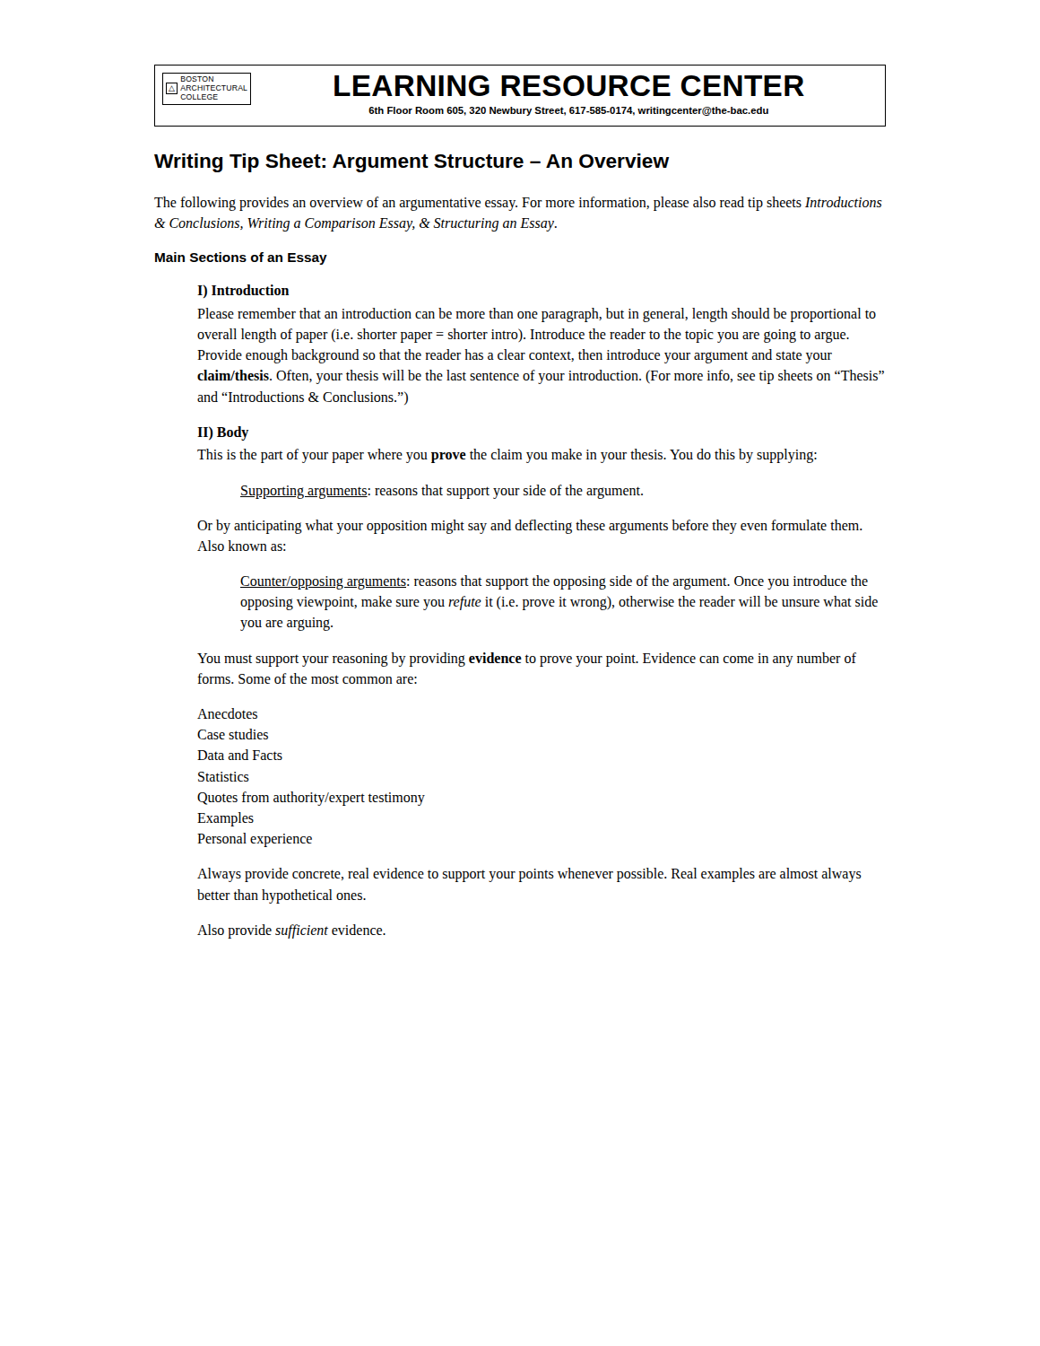△BOSTON
ARCHITECTURAL
COLLEGE
LEARNING RESOURCE CENTER
6th Floor Room 605, 320 Newbury Street, 617-585-0174, writingcenter@the-bac.edu
Writing Tip Sheet: Argument Structure – An Overview
The following provides an overview of an argumentative essay. For more information, please also read tip sheets Introductions & Conclusions, Writing a Comparison Essay, & Structuring an Essay.
Main Sections of an Essay
I) Introduction
Please remember that an introduction can be more than one paragraph, but in general, length should be proportional to overall length of paper (i.e. shorter paper = shorter intro). Introduce the reader to the topic you are going to argue. Provide enough background so that the reader has a clear context, then introduce your argument and state your claim/thesis. Often, your thesis will be the last sentence of your introduction. (For more info, see tip sheets on “Thesis” and “Introductions & Conclusions.”)
II) Body
This is the part of your paper where you prove the claim you make in your thesis. You do this by supplying:
Supporting arguments: reasons that support your side of the argument.
Or by anticipating what your opposition might say and deflecting these arguments before they even formulate them. Also known as:
Counter/opposing arguments: reasons that support the opposing side of the argument. Once you introduce the opposing viewpoint, make sure you refute it (i.e. prove it wrong), otherwise the reader will be unsure what side you are arguing.
You must support your reasoning by providing evidence to prove your point. Evidence can come in any number of forms. Some of the most common are:
Anecdotes
Case studies
Data and Facts
Statistics
Quotes from authority/expert testimony
Examples
Personal experience
Always provide concrete, real evidence to support your points whenever possible. Real examples are almost always better than hypothetical ones.
Also provide sufficient evidence.